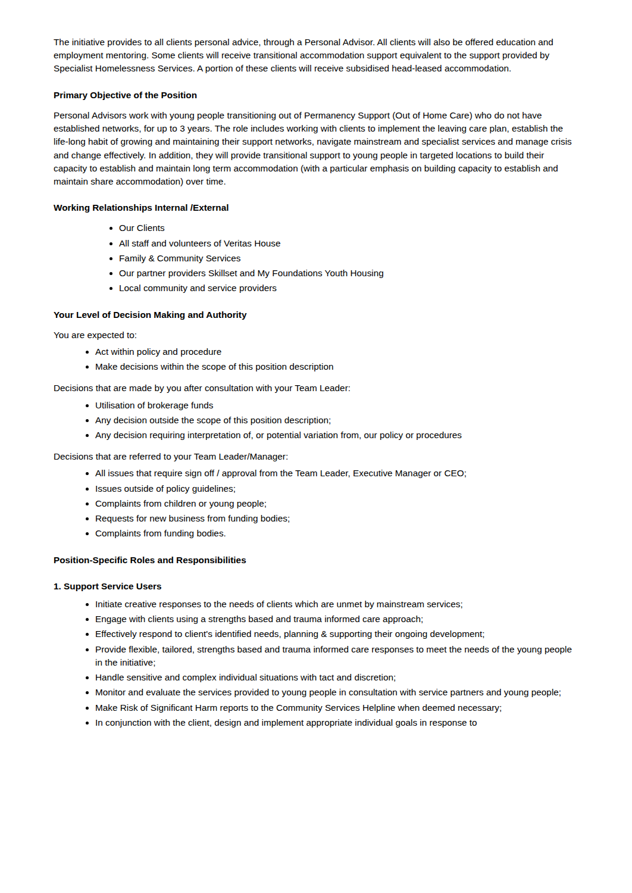The initiative provides to all clients personal advice, through a Personal Advisor. All clients will also be offered education and employment mentoring. Some clients will receive transitional accommodation support equivalent to the support provided by Specialist Homelessness Services. A portion of these clients will receive subsidised head-leased accommodation.
Primary Objective of the Position
Personal Advisors work with young people transitioning out of Permanency Support (Out of Home Care) who do not have established networks, for up to 3 years. The role includes working with clients to implement the leaving care plan, establish the life-long habit of growing and maintaining their support networks, navigate mainstream and specialist services and manage crisis and change effectively. In addition, they will provide transitional support to young people in targeted locations to build their capacity to establish and maintain long term accommodation (with a particular emphasis on building capacity to establish and maintain share accommodation) over time.
Working Relationships Internal /External
Our Clients
All staff and volunteers of Veritas House
Family & Community Services
Our partner providers Skillset and My Foundations Youth Housing
Local community and service providers
Your Level of Decision Making and Authority
You are expected to:
Act within policy and procedure
Make decisions within the scope of this position description
Decisions that are made by you after consultation with your Team Leader:
Utilisation of brokerage funds
Any decision outside the scope of this position description;
Any decision requiring interpretation of, or potential variation from, our policy or procedures
Decisions that are referred to your Team Leader/Manager:
All issues that require sign off / approval from the Team Leader, Executive Manager or CEO;
Issues outside of policy guidelines;
Complaints from children or young people;
Requests for new business from funding bodies;
Complaints from funding bodies.
Position-Specific Roles and Responsibilities
1. Support Service Users
Initiate creative responses to the needs of clients which are unmet by mainstream services;
Engage with clients using a strengths based and trauma informed care approach;
Effectively respond to client's identified needs, planning & supporting their ongoing development;
Provide flexible, tailored, strengths based and trauma informed care responses to meet the needs of the young people in the initiative;
Handle sensitive and complex individual situations with tact and discretion;
Monitor and evaluate the services provided to young people in consultation with service partners and young people;
Make Risk of Significant Harm reports to the Community Services Helpline when deemed necessary;
In conjunction with the client, design and implement appropriate individual goals in response to